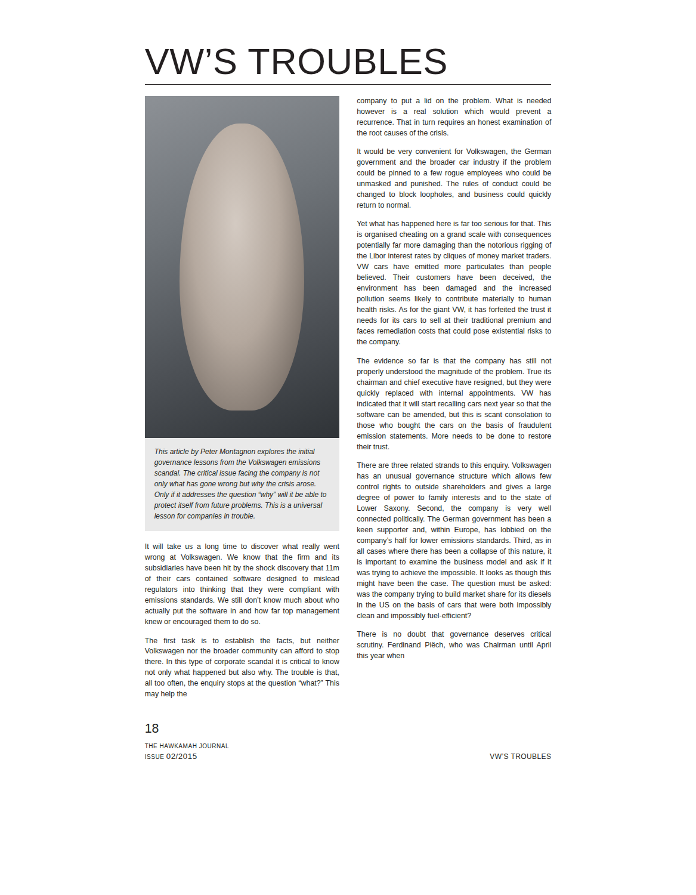VW’S TROUBLES
This article by Peter Montagnon explores the initial governance lessons from the Volkswagen emissions scandal. The critical issue facing the company is not only what has gone wrong but why the crisis arose. Only if it addresses the question “why” will it be able to protect itself from future problems. This is a universal lesson for companies in trouble.
It will take us a long time to discover what really went wrong at Volkswagen. We know that the firm and its subsidiaries have been hit by the shock discovery that 11m of their cars contained software designed to mislead regulators into thinking that they were compliant with emissions standards. We still don’t know much about who actually put the software in and how far top management knew or encouraged them to do so.
The first task is to establish the facts, but neither Volkswagen nor the broader community can afford to stop there. In this type of corporate scandal it is critical to know not only what happened but also why. The trouble is that, all too often, the enquiry stops at the question “what?” This may help the
company to put a lid on the problem. What is needed however is a real solution which would prevent a recurrence. That in turn requires an honest examination of the root causes of the crisis.
It would be very convenient for Volkswagen, the German government and the broader car industry if the problem could be pinned to a few rogue employees who could be unmasked and punished. The rules of conduct could be changed to block loopholes, and business could quickly return to normal.
Yet what has happened here is far too serious for that. This is organised cheating on a grand scale with consequences potentially far more damaging than the notorious rigging of the Libor interest rates by cliques of money market traders. VW cars have emitted more particulates than people believed. Their customers have been deceived, the environment has been damaged and the increased pollution seems likely to contribute materially to human health risks. As for the giant VW, it has forfeited the trust it needs for its cars to sell at their traditional premium and faces remediation costs that could pose existential risks to the company.
The evidence so far is that the company has still not properly understood the magnitude of the problem. True its chairman and chief executive have resigned, but they were quickly replaced with internal appointments. VW has indicated that it will start recalling cars next year so that the software can be amended, but this is scant consolation to those who bought the cars on the basis of fraudulent emission statements. More needs to be done to restore their trust.
There are three related strands to this enquiry. Volkswagen has an unusual governance structure which allows few control rights to outside shareholders and gives a large degree of power to family interests and to the state of Lower Saxony. Second, the company is very well connected politically. The German government has been a keen supporter and, within Europe, has lobbied on the company’s half for lower emissions standards. Third, as in all cases where there has been a collapse of this nature, it is important to examine the business model and ask if it was trying to achieve the impossible. It looks as though this might have been the case. The question must be asked: was the company trying to build market share for its diesels in the US on the basis of cars that were both impossibly clean and impossibly fuel-efficient?
There is no doubt that governance deserves critical scrutiny. Ferdinand Piëch, who was Chairman until April this year when
18
The Hawkamah Journal
Issue 02/2015
VW’S TROUBLES